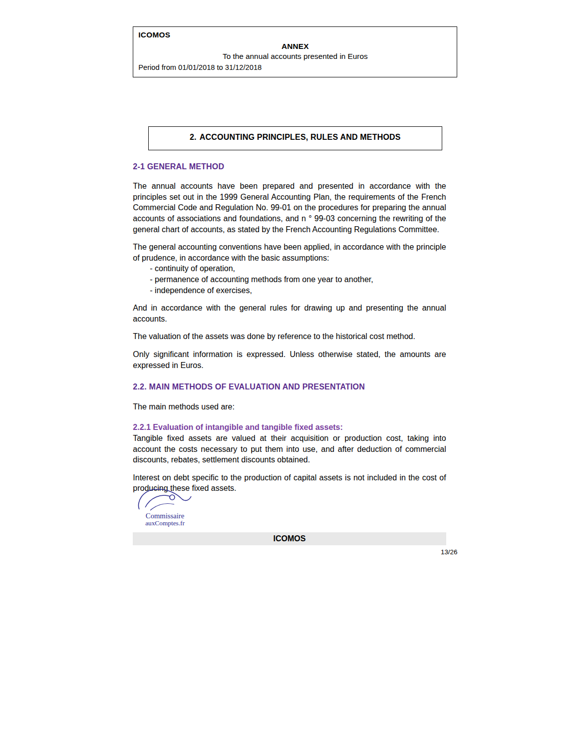ICOMOS
ANNEX
To the annual accounts presented in Euros
Period from 01/01/2018 to 31/12/2018
2. ACCOUNTING PRINCIPLES, RULES AND METHODS
2-1 GENERAL METHOD
The annual accounts have been prepared and presented in accordance with the principles set out in the 1999 General Accounting Plan, the requirements of the French Commercial Code and Regulation No. 99-01 on the procedures for preparing the annual accounts of associations and foundations, and n ° 99-03 concerning the rewriting of the general chart of accounts, as stated by the French Accounting Regulations Committee.
The general accounting conventions have been applied, in accordance with the principle of prudence, in accordance with the basic assumptions:
- continuity of operation,
- permanence of accounting methods from one year to another,
- independence of exercises,
And in accordance with the general rules for drawing up and presenting the annual accounts.
The valuation of the assets was done by reference to the historical cost method.
Only significant information is expressed. Unless otherwise stated, the amounts are expressed in Euros.
2.2. MAIN METHODS OF EVALUATION AND PRESENTATION
The main methods used are:
2.2.1 Evaluation of intangible and tangible fixed assets:
Tangible fixed assets are valued at their acquisition or production cost, taking into account the costs necessary to put them into use, and after deduction of commercial discounts, rebates, settlement discounts obtained.
Interest on debt specific to the production of capital assets is not included in the cost of producing these fixed assets.
Commissaire
auxComptes.fr
ICOMOS
13/26